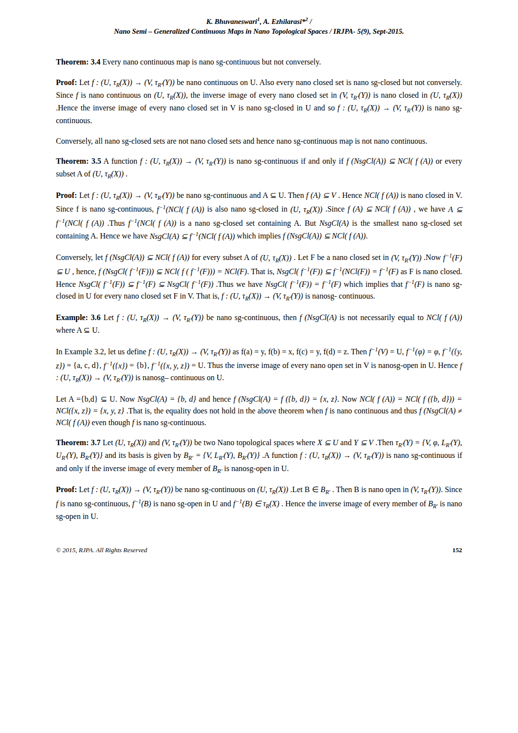K. Bhuvaneswari1, A. Ezhilarasi*2 /
Nano Semi – Generalized Continuous Maps in Nano Topological Spaces / IRJPA- 5(9), Sept-2015.
Theorem: 3.4 Every nano continuous map is nano sg-continuous but not conversely.
Proof: Let f : (U, τR(X)) → (V, τR′(Y)) be nano continuous on U. Also every nano closed set is nano sg-closed but not conversely. Since f is nano continuous on (U, τR(X)), the inverse image of every nano closed set in (V, τR′(Y)) is nano closed in (U, τR(X)) .Hence the inverse image of every nano closed set in V is nano sg-closed in U and so f : (U, τR(X)) → (V, τR′(Y)) is nano sg-continuous.
Conversely, all nano sg-closed sets are not nano closed sets and hence nano sg-continuous map is not nano continuous.
Theorem: 3.5 A function f : (U, τR(X)) → (V, τR′(Y)) is nano sg-continuous if and only if f (NsgCl(A)) ⊆ NCl( f (A)) or every subset A of (U, τR(X)) .
Proof: Let f : (U, τR(X)) → (V, τR′(Y)) be nano sg-continuous and A ⊆ U. Then f (A) ⊆ V . Hence NCl( f (A)) is nano closed in V. Since f is nano sg-continuous, f−1(NCl( f (A)) is also nano sg-closed in (U, τR(X)) .Since f (A) ⊆ NCl( f (A)) , we have A ⊆ f−1(NCl( f (A)) .Thus f−1(NCl( f (A)) is a nano sg-closed set containing A. But NsgCl(A) is the smallest nano sg-closed set containing A. Hence we have NsgCl(A) ⊆ f−1(NCl( f (A)) which implies f (NsgCl(A)) ⊆ NCl( f (A)).
Conversely, let f (NsgCl(A)) ⊆ NCl( f (A)) for every subset A of (U, τR(X)) . Let F be a nano closed set in (V, τR′(Y)) .Now f−1(F) ⊆ U , hence, f (NsgCl( f−1(F))) ⊆ NCl( f ( f−1(F))) = NCl(F). That is, NsgCl( f−1(F)) ⊆ f−1(NCl(F)) = f−1(F) as F is nano closed. Hence NsgCl( f−1(F)) ⊆ f−1(F) ⊆ NsgCl( f−1(F)) .Thus we have NsgCl( f−1(F)) = f−1(F) which implies that f−1(F) is nano sg-closed in U for every nano closed set F in V. That is, f : (U, τR(X)) → (V, τR′(Y)) is nanosg- continuous.
Example: 3.6 Let f : (U, τR(X)) → (V, τR′(Y)) be nano sg-continuous, then f (NsgCl(A) is not necessarily equal to NCl( f (A)) where A ⊆ U.
In Example 3.2, let us define f : (U, τR(X)) → (V, τR′(Y)) as f(a) = y, f(b) = x, f(c) = y, f(d) = z. Then f−1(V) = U, f−1(φ) = φ, f−1({y, z}) = {a, c, d}, f−1({x}) = {b}, f−1({x, y, z}) = U. Thus the inverse image of every nano open set in V is nanosg-open in U. Hence f : (U, τR(X)) → (V, τR′(Y)) is nanosg– continuous on U.
Let A ={b,d} ⊆ U. Now NsgCl(A) = {b, d} and hence f (NsgCl(A) = f ({b, d}) = {x, z}. Now NCl( f (A)) = NCl( f ({b, d})) = NCl({x, z}) = {x, y, z} .That is, the equality does not hold in the above theorem when f is nano continuous and thus f (NsgCl(A) ≠ NCl( f (A)) even though f is nano sg-continuous.
Theorem: 3.7 Let (U, τR(X)) and (V, τR′(Y)) be two Nano topological spaces where X ⊆ U and Y ⊆ V .Then τR′(Y) = {V, φ, LR′(Y), UR′(Y), BR′(Y)} and its basis is given by BR′ = {V, LR′(Y), BR′(Y)} .A function f : (U, τR(X)) → (V, τR′(Y)) is nano sg-continuous if and only if the inverse image of every member of BR′ is nanosg-open in U.
Proof: Let f : (U, τR(X)) → (V, τR′(Y)) be nano sg-continuous on (U, τR(X)) .Let B ∈ BR′ . Then B is nano open in (V, τR′(Y)). Since f is nano sg-continuous, f−1(B) is nano sg-open in U and f−1(B) ∈ τR(X) . Hence the inverse image of every member of BR′ is nano sg-open in U.
© 2015, RJPA. All Rights Reserved 152